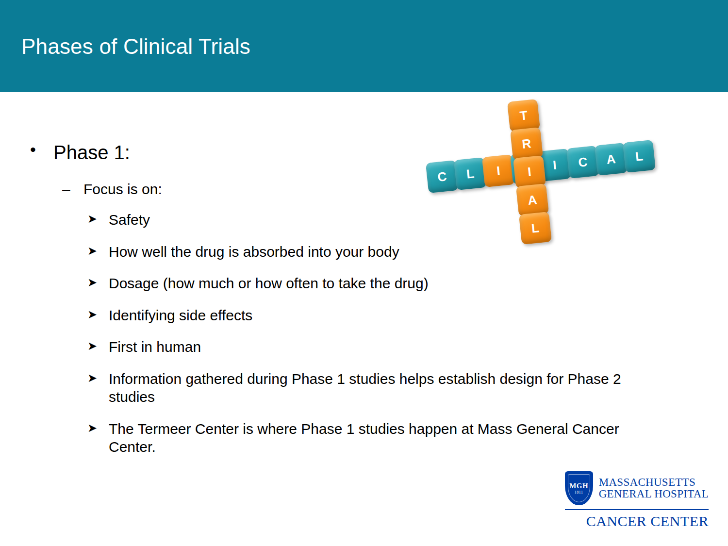Phases of Clinical Trials
C
L
I
N
I
C
A
L
T
R
I
A
L
Phase 1:
Focus is on:
Safety
How well the drug is absorbed into your body
Dosage (how much or how often to take the drug)
Identifying side effects
First in human
Information gathered during Phase 1 studies helps establish design for Phase 2 studies
The Termeer Center is where Phase 1 studies happen at Mass General Cancer Center.
MGH 1811
MASSACHUSETTS
GENERAL HOSPITAL
CANCER CENTER